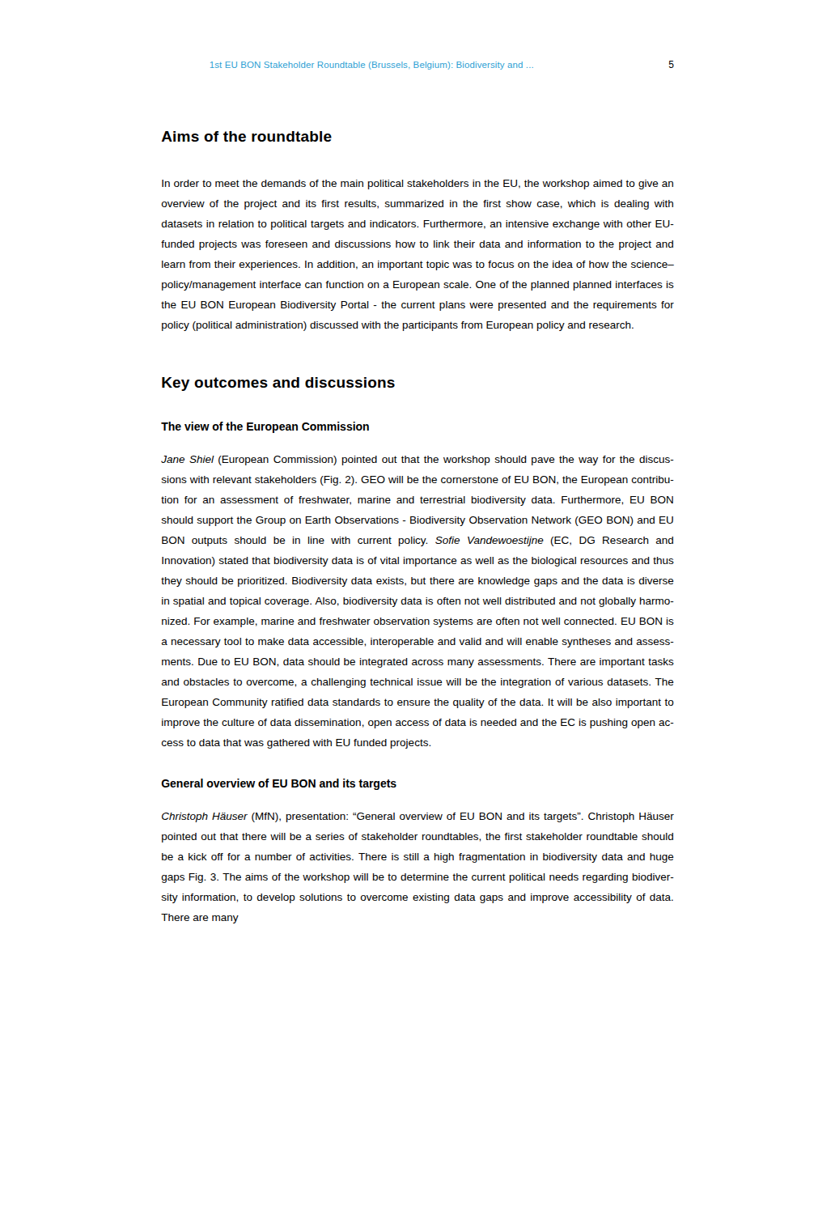1st EU BON Stakeholder Roundtable (Brussels, Belgium): Biodiversity and ... 5
Aims of the roundtable
In order to meet the demands of the main political stakeholders in the EU, the workshop aimed to give an overview of the project and its first results, summarized in the first show case, which is dealing with datasets in relation to political targets and indicators. Furthermore, an intensive exchange with other EU-funded projects was foreseen and discussions how to link their data and information to the project and learn from their experiences. In addition, an important topic was to focus on the idea of how the science–policy/management interface can function on a European scale. One of the planned planned interfaces is the EU BON European Biodiversity Portal - the current plans were presented and the requirements for policy (political administration) discussed with the participants from European policy and research.
Key outcomes and discussions
The view of the European Commission
Jane Shiel (European Commission) pointed out that the workshop should pave the way for the discussions with relevant stakeholders (Fig. 2). GEO will be the cornerstone of EU BON, the European contribution for an assessment of freshwater, marine and terrestrial biodiversity data. Furthermore, EU BON should support the Group on Earth Observations - Biodiversity Observation Network (GEO BON) and EU BON outputs should be in line with current policy. Sofie Vandewoestijne (EC, DG Research and Innovation) stated that biodiversity data is of vital importance as well as the biological resources and thus they should be prioritized. Biodiversity data exists, but there are knowledge gaps and the data is diverse in spatial and topical coverage. Also, biodiversity data is often not well distributed and not globally harmonized. For example, marine and freshwater observation systems are often not well connected. EU BON is a necessary tool to make data accessible, interoperable and valid and will enable syntheses and assessments. Due to EU BON, data should be integrated across many assessments. There are important tasks and obstacles to overcome, a challenging technical issue will be the integration of various datasets. The European Community ratified data standards to ensure the quality of the data. It will be also important to improve the culture of data dissemination, open access of data is needed and the EC is pushing open access to data that was gathered with EU funded projects.
General overview of EU BON and its targets
Christoph Häuser (MfN), presentation: “General overview of EU BON and its targets”. Christoph Häuser pointed out that there will be a series of stakeholder roundtables, the first stakeholder roundtable should be a kick off for a number of activities. There is still a high fragmentation in biodiversity data and huge gaps Fig. 3. The aims of the workshop will be to determine the current political needs regarding biodiversity information, to develop solutions to overcome existing data gaps and improve accessibility of data. There are many